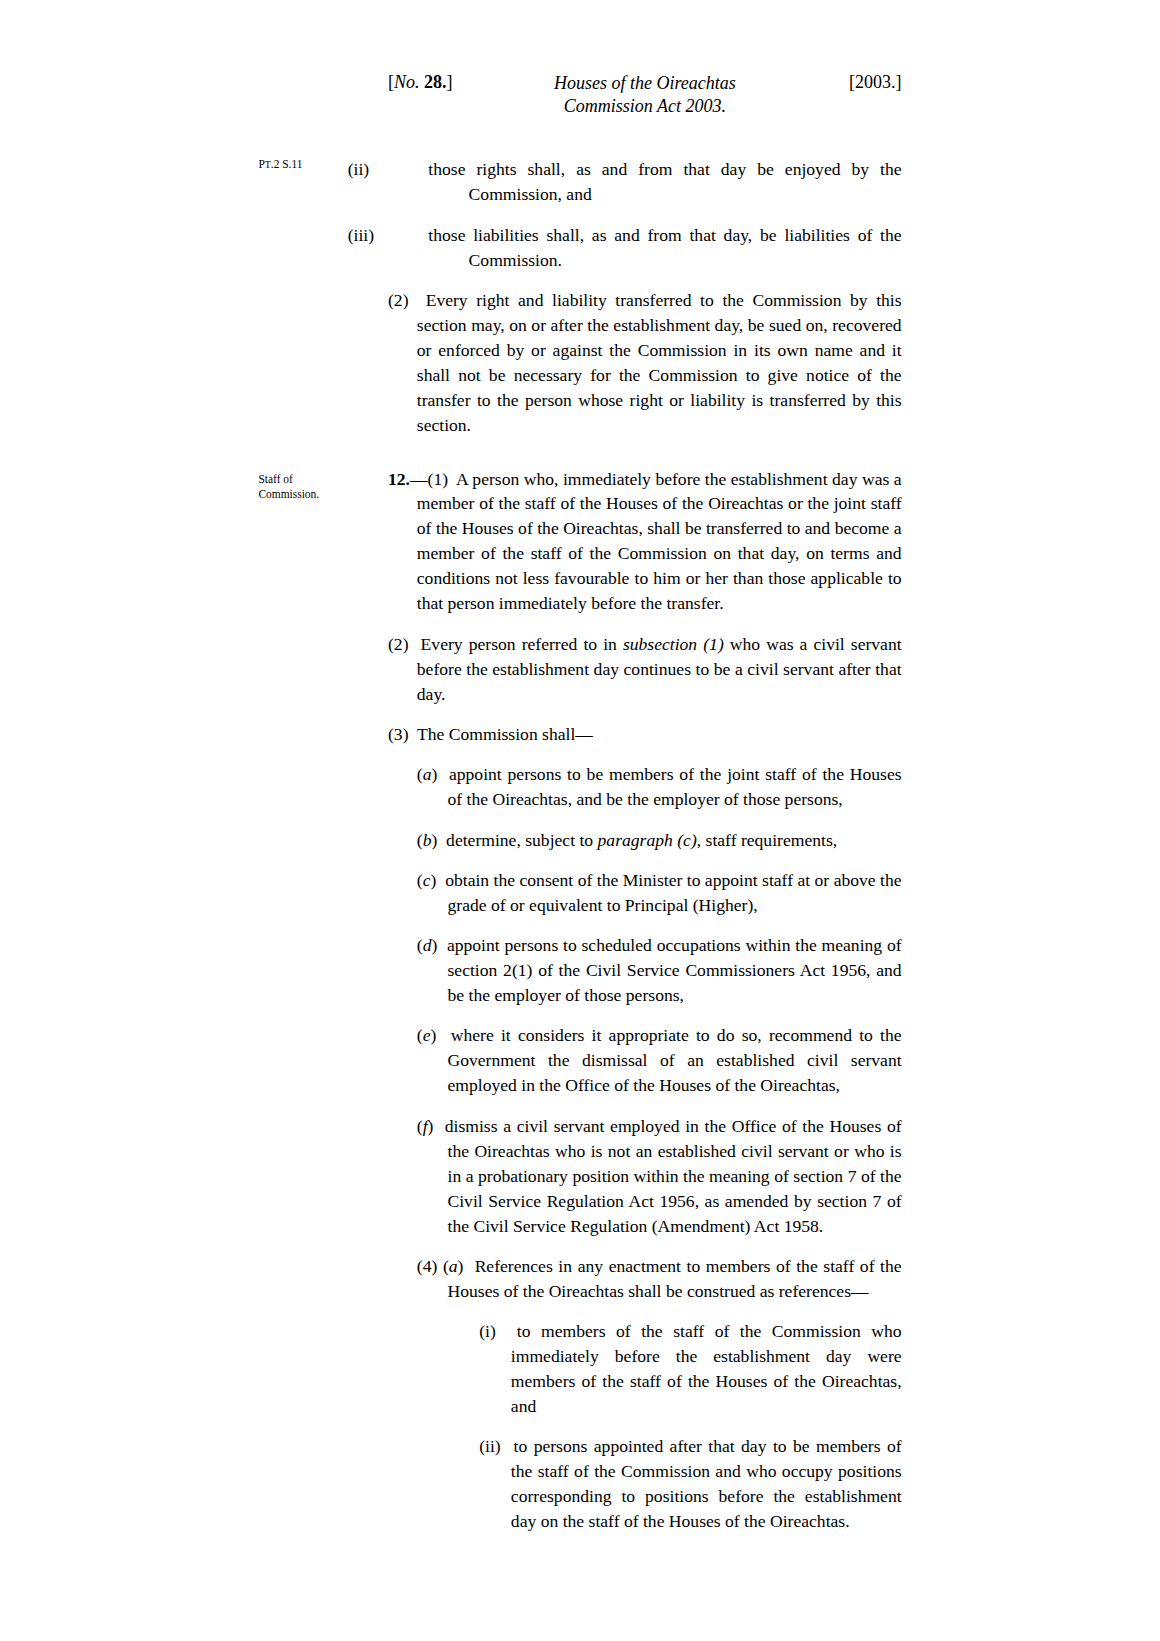[No. 28.]
Houses of the Oireachtas
Commission Act 2003.
[2003.]
PT.2 S.11
(ii) those rights shall, as and from that day be enjoyed by the Commission, and
(iii) those liabilities shall, as and from that day, be liabilities of the Commission.
(2) Every right and liability transferred to the Commission by this section may, on or after the establishment day, be sued on, recovered or enforced by or against the Commission in its own name and it shall not be necessary for the Commission to give notice of the transfer to the person whose right or liability is transferred by this section.
Staff of
Commission.
12.—(1) A person who, immediately before the establishment day was a member of the staff of the Houses of the Oireachtas or the joint staff of the Houses of the Oireachtas, shall be transferred to and become a member of the staff of the Commission on that day, on terms and conditions not less favourable to him or her than those applicable to that person immediately before the transfer.
(2) Every person referred to in subsection (1) who was a civil servant before the establishment day continues to be a civil servant after that day.
(3) The Commission shall—
(a) appoint persons to be members of the joint staff of the Houses of the Oireachtas, and be the employer of those persons,
(b) determine, subject to paragraph (c), staff requirements,
(c) obtain the consent of the Minister to appoint staff at or above the grade of or equivalent to Principal (Higher),
(d) appoint persons to scheduled occupations within the meaning of section 2(1) of the Civil Service Commissioners Act 1956, and be the employer of those persons,
(e) where it considers it appropriate to do so, recommend to the Government the dismissal of an established civil servant employed in the Office of the Houses of the Oireachtas,
(f) dismiss a civil servant employed in the Office of the Houses of the Oireachtas who is not an established civil servant or who is in a probationary position within the meaning of section 7 of the Civil Service Regulation Act 1956, as amended by section 7 of the Civil Service Regulation (Amendment) Act 1958.
(4) (a) References in any enactment to members of the staff of the Houses of the Oireachtas shall be construed as references—
(i) to members of the staff of the Commission who immediately before the establishment day were members of the staff of the Houses of the Oireachtas, and
(ii) to persons appointed after that day to be members of the staff of the Commission and who occupy positions corresponding to positions before the establishment day on the staff of the Houses of the Oireachtas.